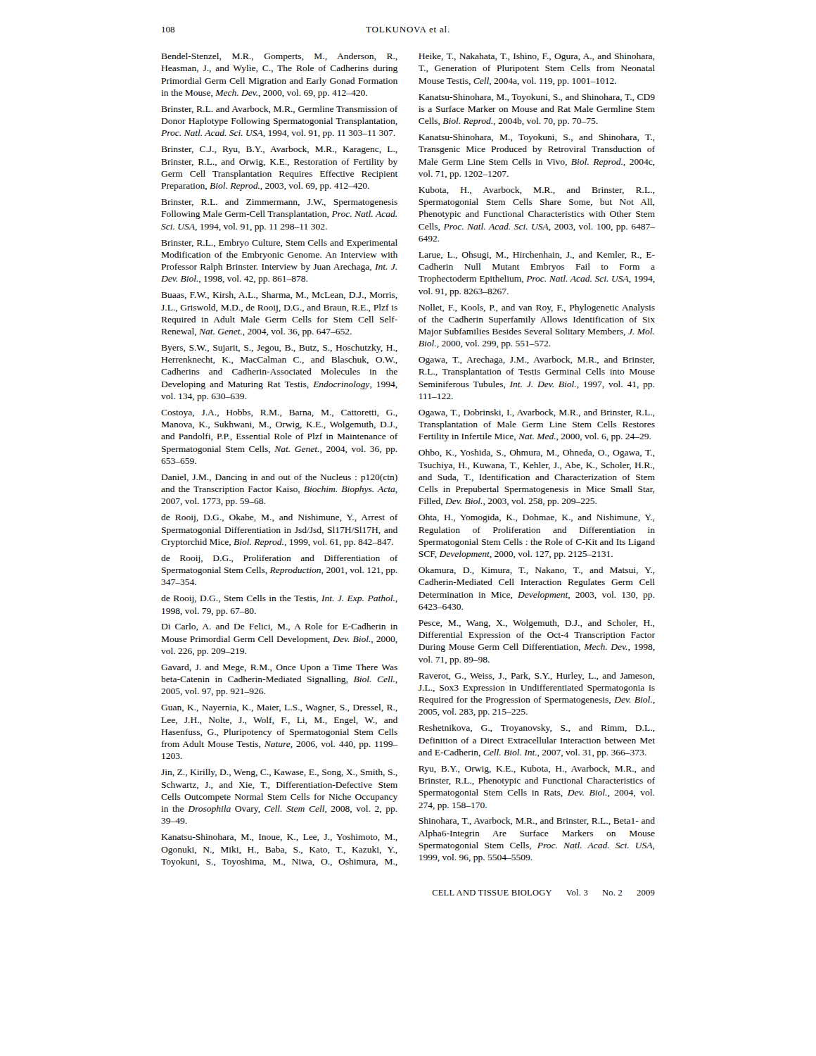108
TOLKUNOVA et al.
Bendel-Stenzel, M.R., Gomperts, M., Anderson, R., Heasman, J., and Wylie, C., The Role of Cadherins during Primordial Germ Cell Migration and Early Gonad Formation in the Mouse, Mech. Dev., 2000, vol. 69, pp. 412–420.
Brinster, R.L. and Avarbock, M.R., Germline Transmission of Donor Haplotype Following Spermatogonial Transplantation, Proc. Natl. Acad. Sci. USA, 1994, vol. 91, pp. 11 303–11 307.
Brinster, C.J., Ryu, B.Y., Avarbock, M.R., Karagenc, L., Brinster, R.L., and Orwig, K.E., Restoration of Fertility by Germ Cell Transplantation Requires Effective Recipient Preparation, Biol. Reprod., 2003, vol. 69, pp. 412–420.
Brinster, R.L. and Zimmermann, J.W., Spermatogenesis Following Male Germ-Cell Transplantation, Proc. Natl. Acad. Sci. USA, 1994, vol. 91, pp. 11 298–11 302.
Brinster, R.L., Embryo Culture, Stem Cells and Experimental Modification of the Embryonic Genome. An Interview with Professor Ralph Brinster. Interview by Juan Arechaga, Int. J. Dev. Biol., 1998, vol. 42, pp. 861–878.
Buaas, F.W., Kirsh, A.L., Sharma, M., McLean, D.J., Morris, J.L., Griswold, M.D., de Rooij, D.G., and Braun, R.E., Plzf is Required in Adult Male Germ Cells for Stem Cell Self-Renewal, Nat. Genet., 2004, vol. 36, pp. 647–652.
Byers, S.W., Sujarit, S., Jegou, B., Butz, S., Hoschutzky, H., Herrenknecht, K., MacCalman C., and Blaschuk, O.W., Cadherins and Cadherin-Associated Molecules in the Developing and Maturing Rat Testis, Endocrinology, 1994, vol. 134, pp. 630–639.
Costoya, J.A., Hobbs, R.M., Barna, M., Cattoretti, G., Manova, K., Sukhwani, M., Orwig, K.E., Wolgemuth, D.J., and Pandolfi, P.P., Essential Role of Plzf in Maintenance of Spermatogonial Stem Cells, Nat. Genet., 2004, vol. 36, pp. 653–659.
Daniel, J.M., Dancing in and out of the Nucleus : p120(ctn) and the Transcription Factor Kaiso, Biochim. Biophys. Acta, 2007, vol. 1773, pp. 59–68.
de Rooij, D.G., Okabe, M., and Nishimune, Y., Arrest of Spermatogonial Differentiation in Jsd/Jsd, Sl17H/Sl17H, and Cryptorchid Mice, Biol. Reprod., 1999, vol. 61, pp. 842–847.
de Rooij, D.G., Proliferation and Differentiation of Spermatogonial Stem Cells, Reproduction, 2001, vol. 121, pp. 347–354.
de Rooij, D.G., Stem Cells in the Testis, Int. J. Exp. Pathol., 1998, vol. 79, pp. 67–80.
Di Carlo, A. and De Felici, M., A Role for E-Cadherin in Mouse Primordial Germ Cell Development, Dev. Biol., 2000, vol. 226, pp. 209–219.
Gavard, J. and Mege, R.M., Once Upon a Time There Was beta-Catenin in Cadherin-Mediated Signalling, Biol. Cell., 2005, vol. 97, pp. 921–926.
Guan, K., Nayernia, K., Maier, L.S., Wagner, S., Dressel, R., Lee, J.H., Nolte, J., Wolf, F., Li, M., Engel, W., and Hasenfuss, G., Pluripotency of Spermatogonial Stem Cells from Adult Mouse Testis, Nature, 2006, vol. 440, pp. 1199–1203.
Jin, Z., Kirilly, D., Weng, C., Kawase, E., Song, X., Smith, S., Schwartz, J., and Xie, T., Differentiation-Defective Stem Cells Outcompete Normal Stem Cells for Niche Occupancy in the Drosophila Ovary, Cell. Stem Cell, 2008, vol. 2, pp. 39–49.
Kanatsu-Shinohara, M., Inoue, K., Lee, J., Yoshimoto, M., Ogonuki, N., Miki, H., Baba, S., Kato, T., Kazuki, Y., Toyokuni, S., Toyoshima, M., Niwa, O., Oshimura, M., Heike, T., Nakahata, T., Ishino, F., Ogura, A., and Shinohara, T., Generation of Pluripotent Stem Cells from Neonatal Mouse Testis, Cell, 2004a, vol. 119, pp. 1001–1012.
Kanatsu-Shinohara, M., Toyokuni, S., and Shinohara, T., CD9 is a Surface Marker on Mouse and Rat Male Germline Stem Cells, Biol. Reprod., 2004b, vol. 70, pp. 70–75.
Kanatsu-Shinohara, M., Toyokuni, S., and Shinohara, T., Transgenic Mice Produced by Retroviral Transduction of Male Germ Line Stem Cells in Vivo, Biol. Reprod., 2004c, vol. 71, pp. 1202–1207.
Kubota, H., Avarbock, M.R., and Brinster, R.L., Spermatogonial Stem Cells Share Some, but Not All, Phenotypic and Functional Characteristics with Other Stem Cells, Proc. Natl. Acad. Sci. USA, 2003, vol. 100, pp. 6487–6492.
Larue, L., Ohsugi, M., Hirchenhain, J., and Kemler, R., E-Cadherin Null Mutant Embryos Fail to Form a Trophectoderm Epithelium, Proc. Natl. Acad. Sci. USA, 1994, vol. 91, pp. 8263–8267.
Nollet, F., Kools, P., and van Roy, F., Phylogenetic Analysis of the Cadherin Superfamily Allows Identification of Six Major Subfamilies Besides Several Solitary Members, J. Mol. Biol., 2000, vol. 299, pp. 551–572.
Ogawa, T., Arechaga, J.M., Avarbock, M.R., and Brinster, R.L., Transplantation of Testis Germinal Cells into Mouse Seminiferous Tubules, Int. J. Dev. Biol., 1997, vol. 41, pp. 111–122.
Ogawa, T., Dobrinski, I., Avarbock, M.R., and Brinster, R.L., Transplantation of Male Germ Line Stem Cells Restores Fertility in Infertile Mice, Nat. Med., 2000, vol. 6, pp. 24–29.
Ohbo, K., Yoshida, S., Ohmura, M., Ohneda, O., Ogawa, T., Tsuchiya, H., Kuwana, T., Kehler, J., Abe, K., Scholer, H.R., and Suda, T., Identification and Characterization of Stem Cells in Prepubertal Spermatogenesis in Mice Small Star, Filled, Dev. Biol., 2003, vol. 258, pp. 209–225.
Ohta, H., Yomogida, K., Dohmae, K., and Nishimune, Y., Regulation of Proliferation and Differentiation in Spermatogonial Stem Cells : the Role of C-Kit and Its Ligand SCF, Development, 2000, vol. 127, pp. 2125–2131.
Okamura, D., Kimura, T., Nakano, T., and Matsui, Y., Cadherin-Mediated Cell Interaction Regulates Germ Cell Determination in Mice, Development, 2003, vol. 130, pp. 6423–6430.
Pesce, M., Wang, X., Wolgemuth, D.J., and Scholer, H., Differential Expression of the Oct-4 Transcription Factor During Mouse Germ Cell Differentiation, Mech. Dev., 1998, vol. 71, pp. 89–98.
Raverot, G., Weiss, J., Park, S.Y., Hurley, L., and Jameson, J.L., Sox3 Expression in Undifferentiated Spermatogonia is Required for the Progression of Spermatogenesis, Dev. Biol., 2005, vol. 283, pp. 215–225.
Reshetnikova, G., Troyanovsky, S., and Rimm, D.L., Definition of a Direct Extracellular Interaction between Met and E-Cadherin, Cell. Biol. Int., 2007, vol. 31, pp. 366–373.
Ryu, B.Y., Orwig, K.E., Kubota, H., Avarbock, M.R., and Brinster, R.L., Phenotypic and Functional Characteristics of Spermatogonial Stem Cells in Rats, Dev. Biol., 2004, vol. 274, pp. 158–170.
Shinohara, T., Avarbock, M.R., and Brinster, R.L., Beta1- and Alpha6-Integrin Are Surface Markers on Mouse Spermatogonial Stem Cells, Proc. Natl. Acad. Sci. USA, 1999, vol. 96, pp. 5504–5509.
CELL AND TISSUE BIOLOGY Vol. 3 No. 2 2009